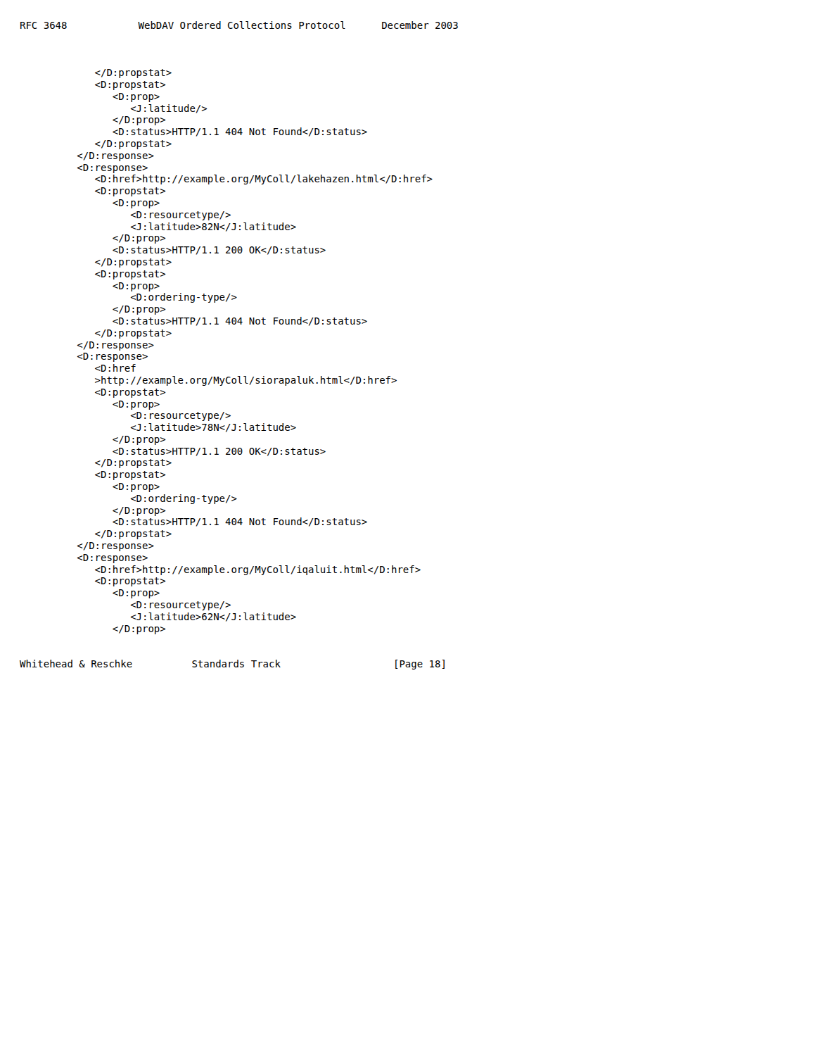RFC 3648 WebDAV Ordered Collections Protocol December 2003
</D:propstat> <D:propstat> <D:prop> <J:latitude/> </D:prop> <D:status>HTTP/1.1 404 Not Found</D:status> </D:propstat> </D:response> <D:response> <D:href>http://example.org/MyColl/lakehazen.html</D:href> <D:propstat> <D:prop> <D:resourcetype/> <J:latitude>82N</J:latitude> </D:prop> <D:status>HTTP/1.1 200 OK</D:status> </D:propstat> <D:propstat> <D:prop> <D:ordering-type/> </D:prop> <D:status>HTTP/1.1 404 Not Found</D:status> </D:propstat> </D:response> <D:response> <D:href >http://example.org/MyColl/siorapaluk.html</D:href> <D:propstat> <D:prop> <D:resourcetype/> <J:latitude>78N</J:latitude> </D:prop> <D:status>HTTP/1.1 200 OK</D:status> </D:propstat> <D:propstat> <D:prop> <D:ordering-type/> </D:prop> <D:status>HTTP/1.1 404 Not Found</D:status> </D:propstat> </D:response> <D:response> <D:href>http://example.org/MyColl/iqaluit.html</D:href> <D:propstat> <D:prop> <D:resourcetype/> <J:latitude>62N</J:latitude> </D:prop>
Whitehead & Reschke Standards Track [Page 18]